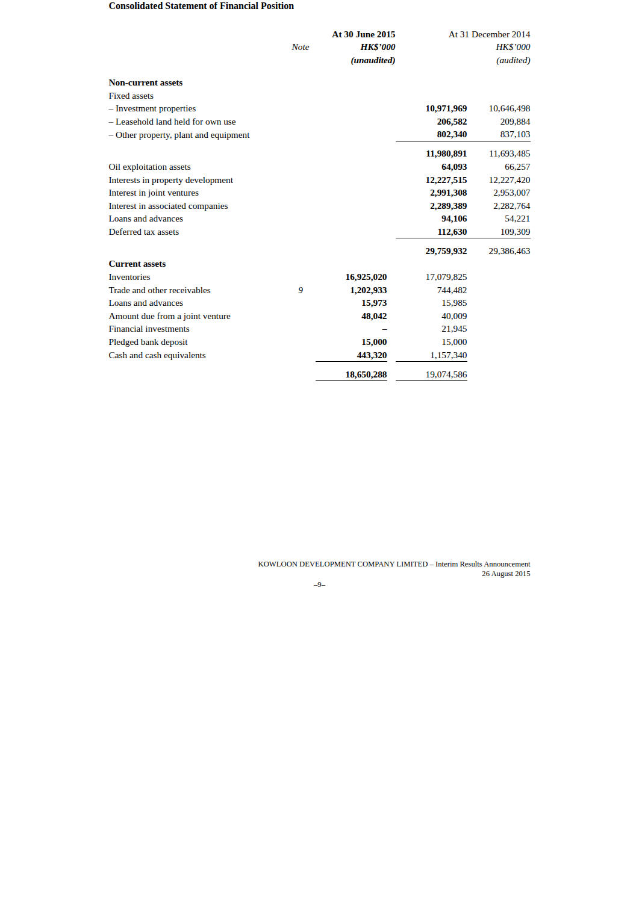Consolidated Statement of Financial Position
| | | At 30 June 2015 | At 31 December 2014 |
| | Note | HK$’000 | HK$’000 |
| | | (unaudited) | (audited) |
| Non-current assets | | | | | |
| Fixed assets | | | | | |
| – Investment properties | | | | 10,971,969 | 10,646,498 |
| – Leasehold land held for own use | | | | 206,582 | 209,884 |
| – Other property, plant and equipment | | | | 802,340 | 837,103 |
| | | | | 11,980,891 | 11,693,485 |
| Oil exploitation assets | | | | 64,093 | 66,257 |
| Interests in property development | | | | 12,227,515 | 12,227,420 |
| Interest in joint ventures | | | | 2,991,308 | 2,953,007 |
| Interest in associated companies | | | | 2,289,389 | 2,282,764 |
| Loans and advances | | | | 94,106 | 54,221 |
| Deferred tax assets | | | | 112,630 | 109,309 |
| | | | | 29,759,932 | 29,386,463 |
| Current assets | | | | | |
| Inventories | | 16,925,020 | | 17,079,825 | |
| Trade and other receivables | 9 | 1,202,933 | | 744,482 | |
| Loans and advances | | 15,973 | | 15,985 | |
| Amount due from a joint venture | | 48,042 | | 40,009 | |
| Financial investments | | – | | 21,945 | |
| Pledged bank deposit | | 15,000 | | 15,000 | |
| Cash and cash equivalents | | 443,320 | | 1,157,340 | |
| | | 18,650,288 | | 19,074,586 | |
KOWLOON DEVELOPMENT COMPANY LIMITED – Interim Results Announcement
26 August 2015
–9–